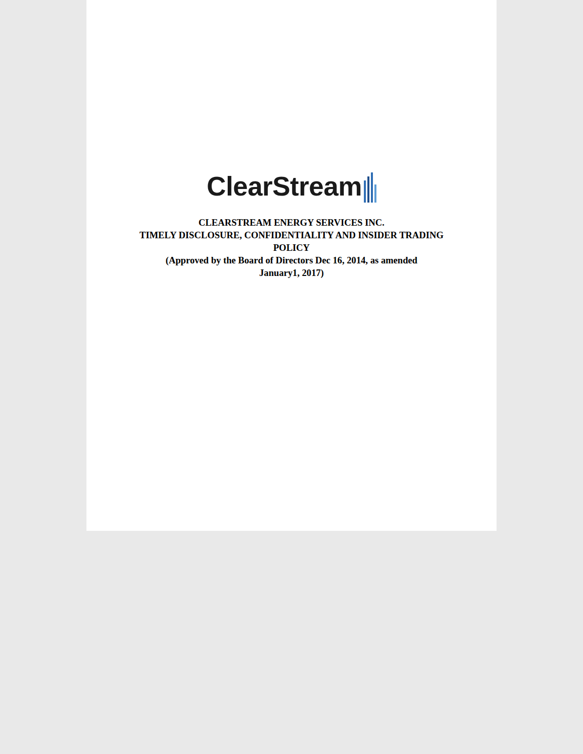ClearStream
CLEARSTREAM ENERGY SERVICES INC. TIMELY DISCLOSURE, CONFIDENTIALITY AND INSIDER TRADING POLICY (Approved by the Board of Directors Dec 16, 2014, as amended January1, 2017)